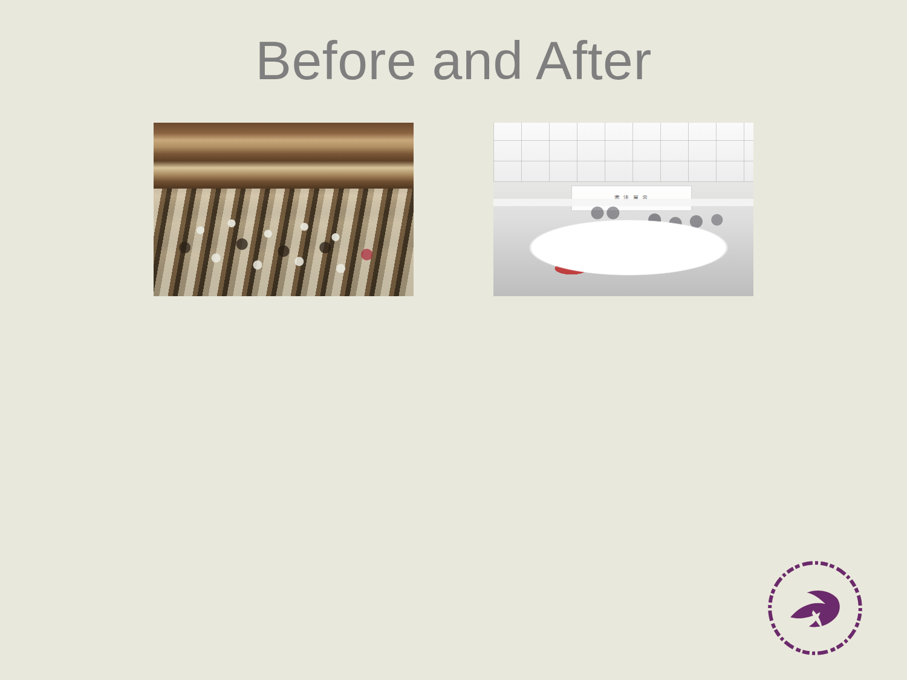Before and After
書 法 展 示